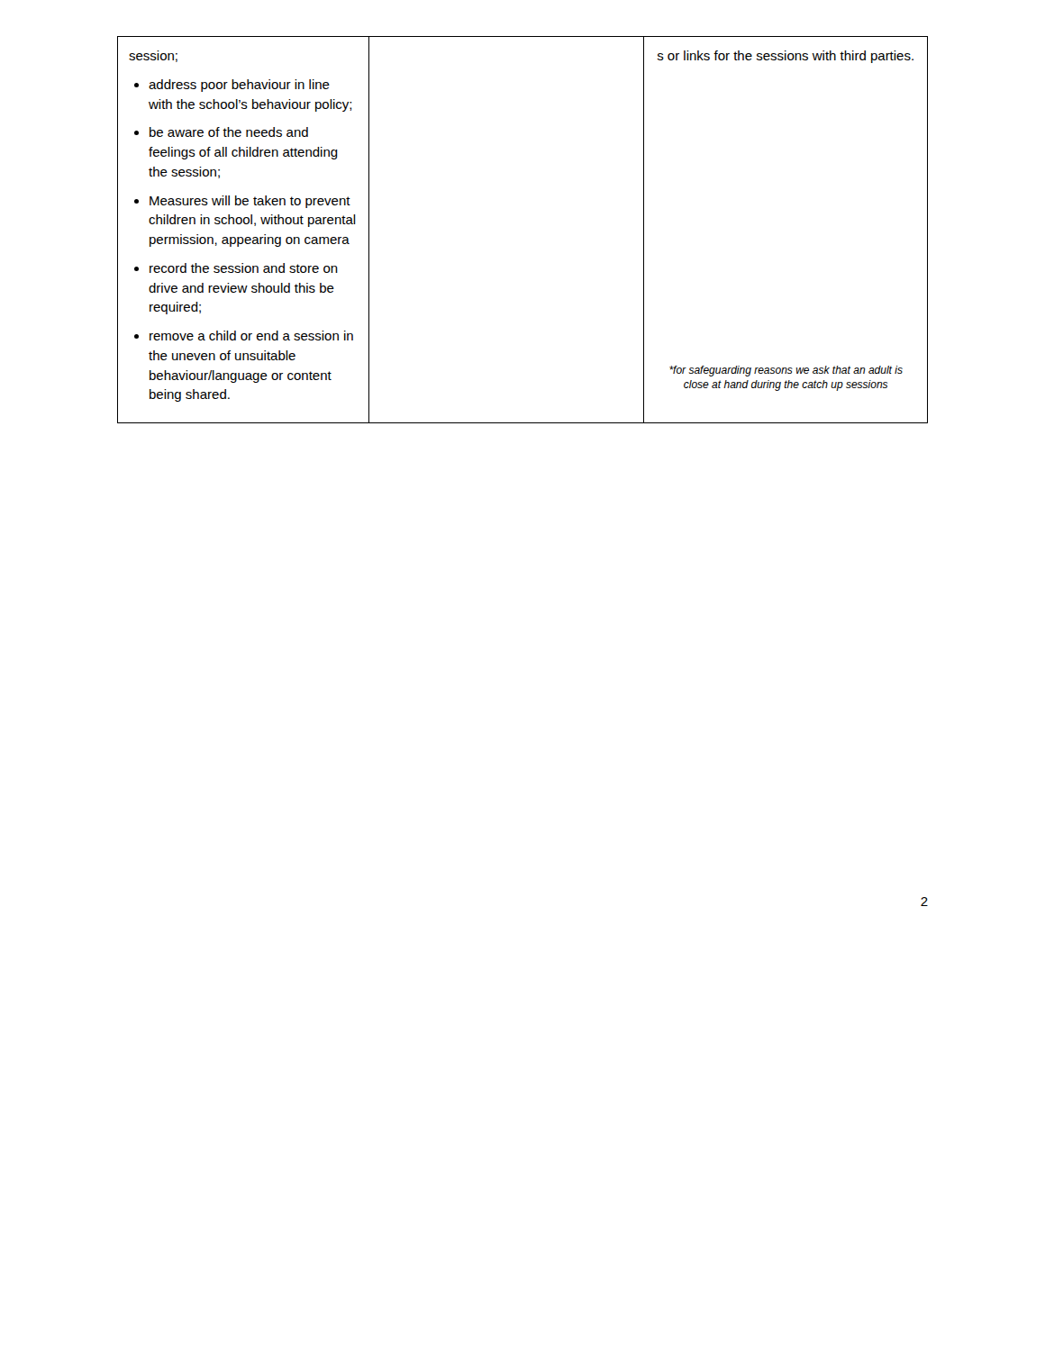| session; address poor behaviour in line with the school’s behaviour policy; be aware of the needs and feelings of all children attending the session; Measures will be taken to prevent children in school, without parental permission, appearing on camera record the session and store on drive and review should this be required; remove a child or end a session in the uneven of unsuitable behaviour/language or content being shared. | | s or links for the sessions with third parties. * for safeguarding reasons we ask that an adult is close at hand during the catch up sessions |
2